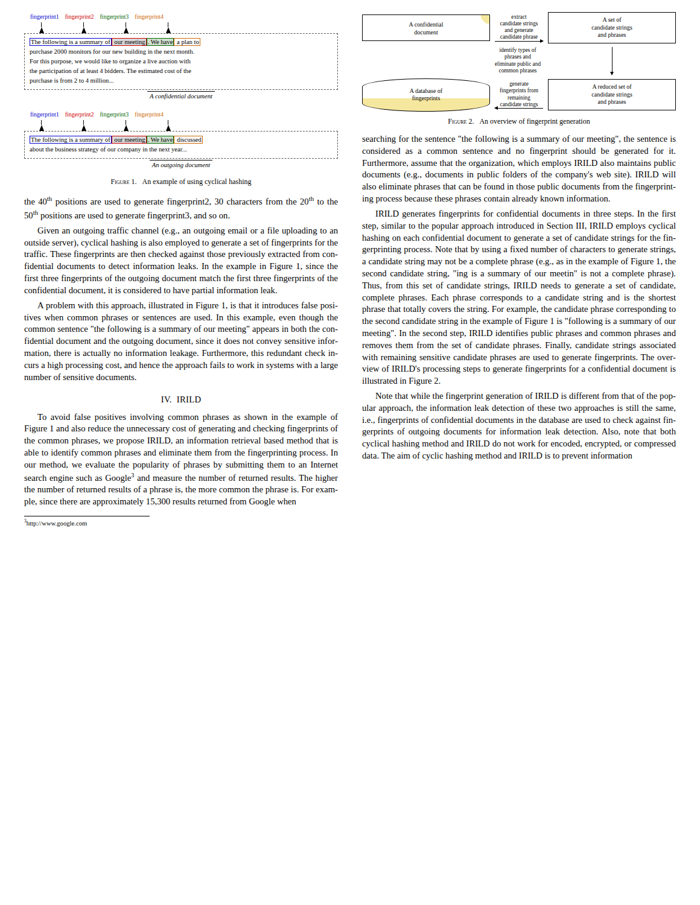fingerprint1 fingerprint2 fingerprint3 fingerprint4
The following is a summary of our meeting. We have a plan to
purchase 2000 monitors for our new building in the next month.
For this purpose, we would like to organize a live auction with
the participation of at least 4 bidders. The estimated cost of the
purchase is from 2 to 4 million...
A confidential document
fingerprint1 fingerprint2 fingerprint3 fingerprint4
The following is a summary of our meeting. We have discussed
about the business strategy of our company in the next year...
An outgoing document
Figure 1. An example of using cyclical hashing
the 40th positions are used to generate fingerprint2, 30 characters from the 20th to the 50th positions are used to generate fingerprint3, and so on.
Given an outgoing traffic channel (e.g., an outgoing email or a file uploading to an outside server), cyclical hashing is also employed to generate a set of fingerprints for the traffic. These fingerprints are then checked against those previously extracted from confidential documents to detect information leaks. In the example in Figure 1, since the first three fingerprints of the outgoing document match the first three fingerprints of the confidential document, it is considered to have partial information leak.
A problem with this approach, illustrated in Figure 1, is that it introduces false positives when common phrases or sentences are used. In this example, even though the common sentence "the following is a summary of our meeting" appears in both the confidential document and the outgoing document, since it does not convey sensitive information, there is actually no information leakage. Furthermore, this redundant check incurs a high processing cost, and hence the approach fails to work in systems with a large number of sensitive documents.
IV. IRILD
To avoid false positives involving common phrases as shown in the example of Figure 1 and also reduce the unnecessary cost of generating and checking fingerprints of the common phrases, we propose IRILD, an information retrieval based method that is able to identify common phrases and eliminate them from the fingerprinting process. In our method, we evaluate the popularity of phrases by submitting them to an Internet search engine such as Google3 and measure the number of returned results. The higher the number of returned results of a phrase is, the more common the phrase is. For example, since there are approximately 15,300 results returned from Google when
3http://www.google.com
A confidential
document
extract
candidate strings
and generate
candidate phrase
A set of
candidate strings
and phrases
identify types of
phrases and
eliminate public and
common phrases
A database of
fingerprints
generate
fingerprints from
remaining
candidate strings
A reduced set of
candidate strings
and phrases
Figure 2. An overview of fingerprint generation
searching for the sentence "the following is a summary of our meeting", the sentence is considered as a common sentence and no fingerprint should be generated for it. Furthermore, assume that the organization, which employs IRILD also maintains public documents (e.g., documents in public folders of the company's web site). IRILD will also eliminate phrases that can be found in those public documents from the fingerprinting process because these phrases contain already known information.
IRILD generates fingerprints for confidential documents in three steps. In the first step, similar to the popular approach introduced in Section III, IRILD employs cyclical hashing on each confidential document to generate a set of candidate strings for the fingerprinting process. Note that by using a fixed number of characters to generate strings, a candidate string may not be a complete phrase (e.g., as in the example of Figure 1, the second candidate string, "ing is a summary of our meetin" is not a complete phrase). Thus, from this set of candidate strings, IRILD needs to generate a set of candidate, complete phrases. Each phrase corresponds to a candidate string and is the shortest phrase that totally covers the string. For example, the candidate phrase corresponding to the second candidate string in the example of Figure 1 is "following is a summary of our meeting". In the second step, IRILD identifies public phrases and common phrases and removes them from the set of candidate phrases. Finally, candidate strings associated with remaining sensitive candidate phrases are used to generate fingerprints. The overview of IRILD's processing steps to generate fingerprints for a confidential document is illustrated in Figure 2.
Note that while the fingerprint generation of IRILD is different from that of the popular approach, the information leak detection of these two approaches is still the same, i.e., fingerprints of confidential documents in the database are used to check against fingerprints of outgoing documents for information leak detection. Also, note that both cyclical hashing method and IRILD do not work for encoded, encrypted, or compressed data. The aim of cyclic hashing method and IRILD is to prevent information